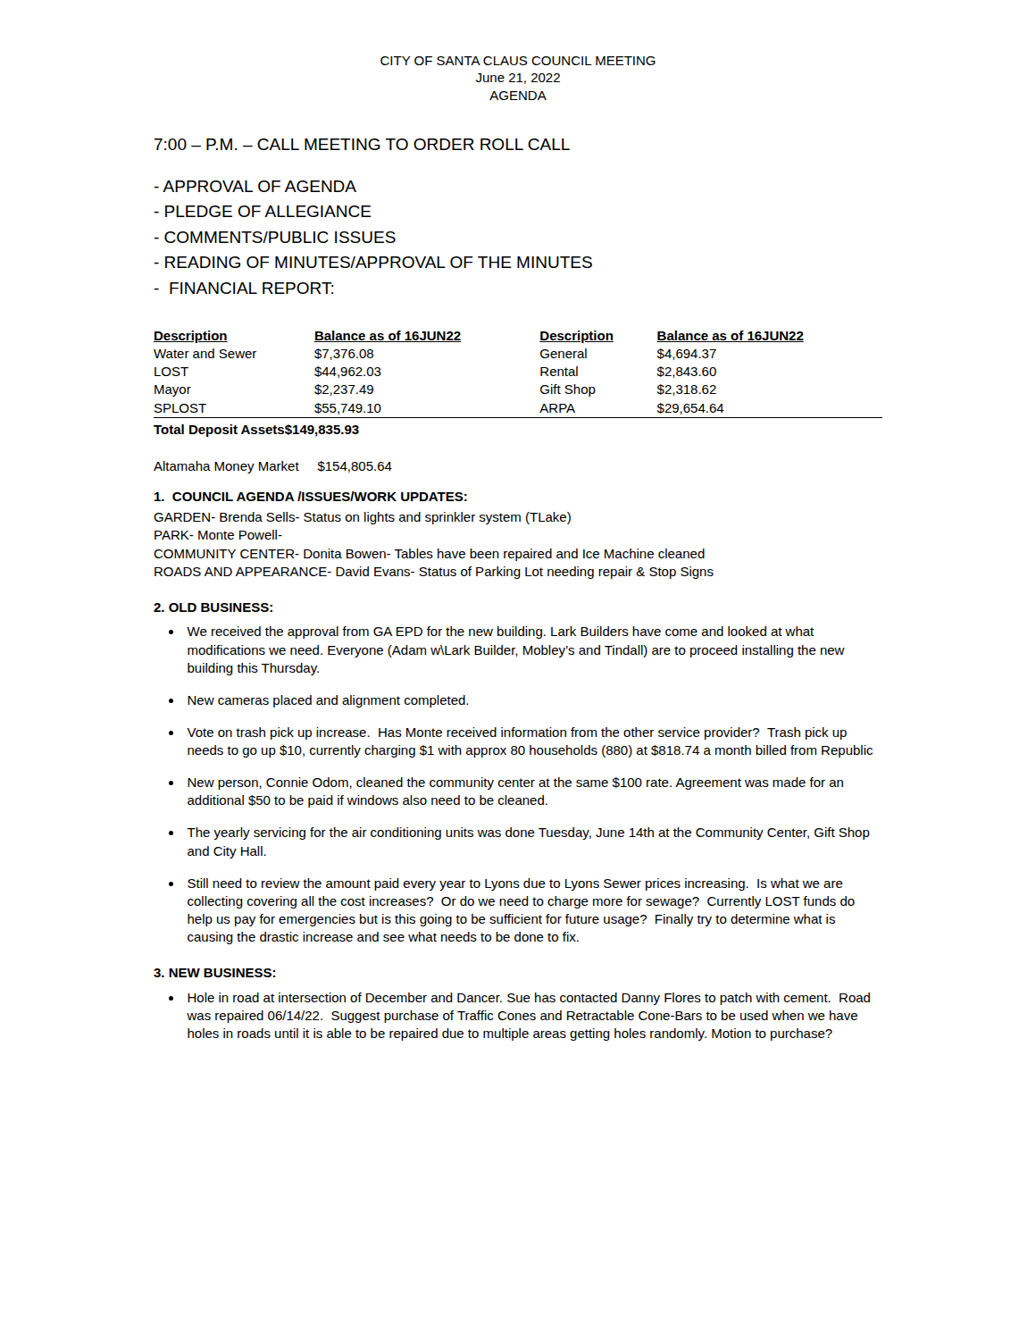CITY OF SANTA CLAUS COUNCIL MEETING
June 21, 2022
AGENDA
7:00 – P.M. – CALL MEETING TO ORDER ROLL CALL
- APPROVAL OF AGENDA
- PLEDGE OF ALLEGIANCE
- COMMENTS/PUBLIC ISSUES
- READING OF MINUTES/APPROVAL OF THE MINUTES
- FINANCIAL REPORT:
| Description | Balance as of 16JUN22 | Description | Balance as of 16JUN22 |
| --- | --- | --- | --- |
| Water and Sewer | $7,376.08 | General | $4,694.37 |
| LOST | $44,962.03 | Rental | $2,843.60 |
| Mayor | $2,237.49 | Gift Shop | $2,318.62 |
| SPLOST | $55,749.10 | ARPA | $29,654.64 |
Total Deposit Assets$149,835.93
Altamaha Money Market $154,805.64
1. COUNCIL AGENDA /ISSUES/WORK UPDATES:
GARDEN- Brenda Sells- Status on lights and sprinkler system (TLake)
PARK- Monte Powell-
COMMUNITY CENTER- Donita Bowen- Tables have been repaired and Ice Machine cleaned
ROADS AND APPEARANCE- David Evans- Status of Parking Lot needing repair & Stop Signs
2. OLD BUSINESS:
We received the approval from GA EPD for the new building. Lark Builders have come and looked at what modifications we need. Everyone (Adam w\Lark Builder, Mobley’s and Tindall) are to proceed installing the new building this Thursday.
New cameras placed and alignment completed.
Vote on trash pick up increase. Has Monte received information from the other service provider? Trash pick up needs to go up $10, currently charging $1 with approx 80 households (880) at $818.74 a month billed from Republic
New person, Connie Odom, cleaned the community center at the same $100 rate. Agreement was made for an additional $50 to be paid if windows also need to be cleaned.
The yearly servicing for the air conditioning units was done Tuesday, June 14th at the Community Center, Gift Shop and City Hall.
Still need to review the amount paid every year to Lyons due to Lyons Sewer prices increasing. Is what we are collecting covering all the cost increases? Or do we need to charge more for sewage? Currently LOST funds do help us pay for emergencies but is this going to be sufficient for future usage? Finally try to determine what is causing the drastic increase and see what needs to be done to fix.
3. NEW BUSINESS:
Hole in road at intersection of December and Dancer. Sue has contacted Danny Flores to patch with cement. Road was repaired 06/14/22. Suggest purchase of Traffic Cones and Retractable Cone-Bars to be used when we have holes in roads until it is able to be repaired due to multiple areas getting holes randomly. Motion to purchase?